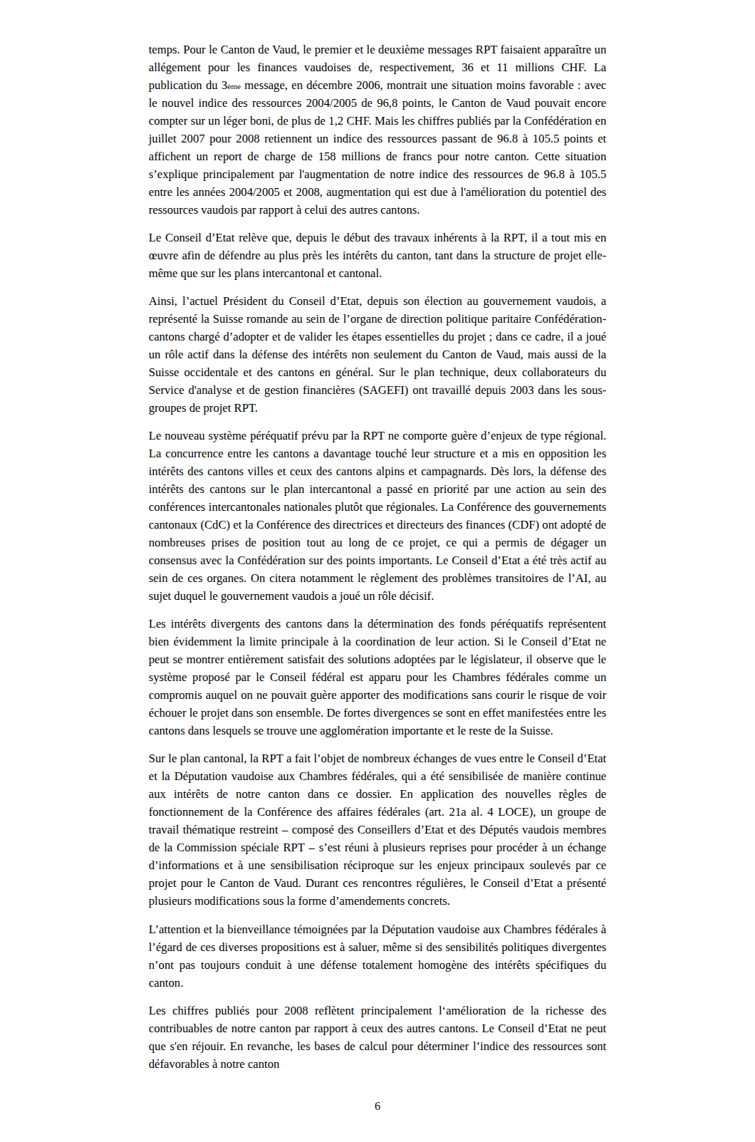temps. Pour le Canton de Vaud, le premier et le deuxième messages RPT faisaient apparaître un allégement pour les finances vaudoises de, respectivement, 36 et 11 millions CHF. La publication du 3ème message, en décembre 2006, montrait une situation moins favorable : avec le nouvel indice des ressources 2004/2005 de 96,8 points, le Canton de Vaud pouvait encore compter sur un léger boni, de plus de 1,2 CHF. Mais les chiffres publiés par la Confédération en juillet 2007 pour 2008 retiennent un indice des ressources passant de 96.8 à 105.5 points et affichent un report de charge de 158 millions de francs pour notre canton. Cette situation s’explique principalement par l'augmentation de notre indice des ressources de 96.8 à 105.5 entre les années 2004/2005 et 2008, augmentation qui est due à l'amélioration du potentiel des ressources vaudois par rapport à celui des autres cantons.
Le Conseil d’Etat relève que, depuis le début des travaux inhérents à la RPT, il a tout mis en œuvre afin de défendre au plus près les intérêts du canton, tant dans la structure de projet elle-même que sur les plans intercantonal et cantonal.
Ainsi, l’actuel Président du Conseil d’Etat, depuis son élection au gouvernement vaudois, a représenté la Suisse romande au sein de l’organe de direction politique paritaire Confédération-cantons chargé d’adopter et de valider les étapes essentielles du projet ; dans ce cadre, il a joué un rôle actif dans la défense des intérêts non seulement du Canton de Vaud, mais aussi de la Suisse occidentale et des cantons en général. Sur le plan technique, deux collaborateurs du Service d'analyse et de gestion financières (SAGEFI) ont travaillé depuis 2003 dans les sous-groupes de projet RPT.
Le nouveau système péréquatif prévu par la RPT ne comporte guère d’enjeux de type régional. La concurrence entre les cantons a davantage touché leur structure et a mis en opposition les intérêts des cantons villes et ceux des cantons alpins et campagnards. Dès lors, la défense des intérêts des cantons sur le plan intercantonal a passé en priorité par une action au sein des conférences intercantonales nationales plutôt que régionales. La Conférence des gouvernements cantonaux (CdC) et la Conférence des directrices et directeurs des finances (CDF) ont adopté de nombreuses prises de position tout au long de ce projet, ce qui a permis de dégager un consensus avec la Confédération sur des points importants. Le Conseil d’Etat a été très actif au sein de ces organes. On citera notamment le règlement des problèmes transitoires de l’AI, au sujet duquel le gouvernement vaudois a joué un rôle décisif.
Les intérêts divergents des cantons dans la détermination des fonds péréquatifs représentent bien évidemment la limite principale à la coordination de leur action. Si le Conseil d’Etat ne peut se montrer entièrement satisfait des solutions adoptées par le législateur, il observe que le système proposé par le Conseil fédéral est apparu pour les Chambres fédérales comme un compromis auquel on ne pouvait guère apporter des modifications sans courir le risque de voir échouer le projet dans son ensemble. De fortes divergences se sont en effet manifestées entre les cantons dans lesquels se trouve une agglomération importante et le reste de la Suisse.
Sur le plan cantonal, la RPT a fait l’objet de nombreux échanges de vues entre le Conseil d’Etat et la Députation vaudoise aux Chambres fédérales, qui a été sensibilisée de manière continue aux intérêts de notre canton dans ce dossier. En application des nouvelles règles de fonctionnement de la Conférence des affaires fédérales (art. 21a al. 4 LOCE), un groupe de travail thématique restreint – composé des Conseillers d’Etat et des Députés vaudois membres de la Commission spéciale RPT – s’est réuni à plusieurs reprises pour procéder à un échange d’informations et à une sensibilisation réciproque sur les enjeux principaux soulevés par ce projet pour le Canton de Vaud. Durant ces rencontres régulières, le Conseil d’Etat a présenté plusieurs modifications sous la forme d’amendements concrets.
L’attention et la bienveillance témoignées par la Députation vaudoise aux Chambres fédérales à l’égard de ces diverses propositions est à saluer, même si des sensibilités politiques divergentes n’ont pas toujours conduit à une défense totalement homogène des intérêts spécifiques du canton.
Les chiffres publiés pour 2008 reflètent principalement l‘amélioration de la richesse des contribuables de notre canton par rapport à ceux des autres cantons. Le Conseil d’Etat ne peut que s'en réjouir. En revanche, les bases de calcul pour déterminer l’indice des ressources sont défavorables à notre canton
6